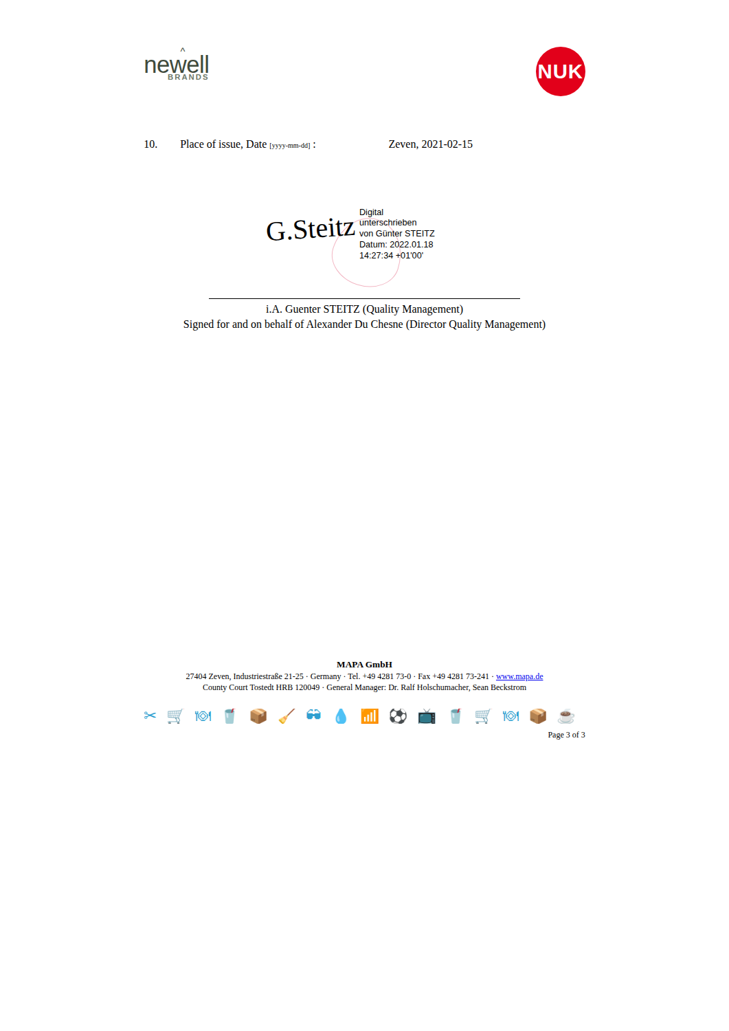^ newell BRANDS
NUK
10. Place of issue, Date [yyyy-mm-dd] : Zeven, 2021-02-15
G.Steitz
Digital
unterschrieben
von Günter STEITZ
Datum: 2022.01.18
14:27:34 +01'00'
i.A. Guenter STEITZ (Quality Management)
Signed for and on behalf of Alexander Du Chesne (Director Quality Management)
MAPA GmbH
27404 Zeven, Industriestraße 21-25 · Germany · Tel. +49 4281 73-0 · Fax +49 4281 73-241 · www.mapa.de
County Court Tostedt HRB 120049 · General Manager: Dr. Ralf Holschumacher, Sean Beckstrom
✂ 🛒 🍽 🥤 📦 🧹 🕶 💧 📶 ⚽ 📺 🥤 🛒 🍽 📦 ☕ ⛺ 🍴 ⛰
Page 3 of 3